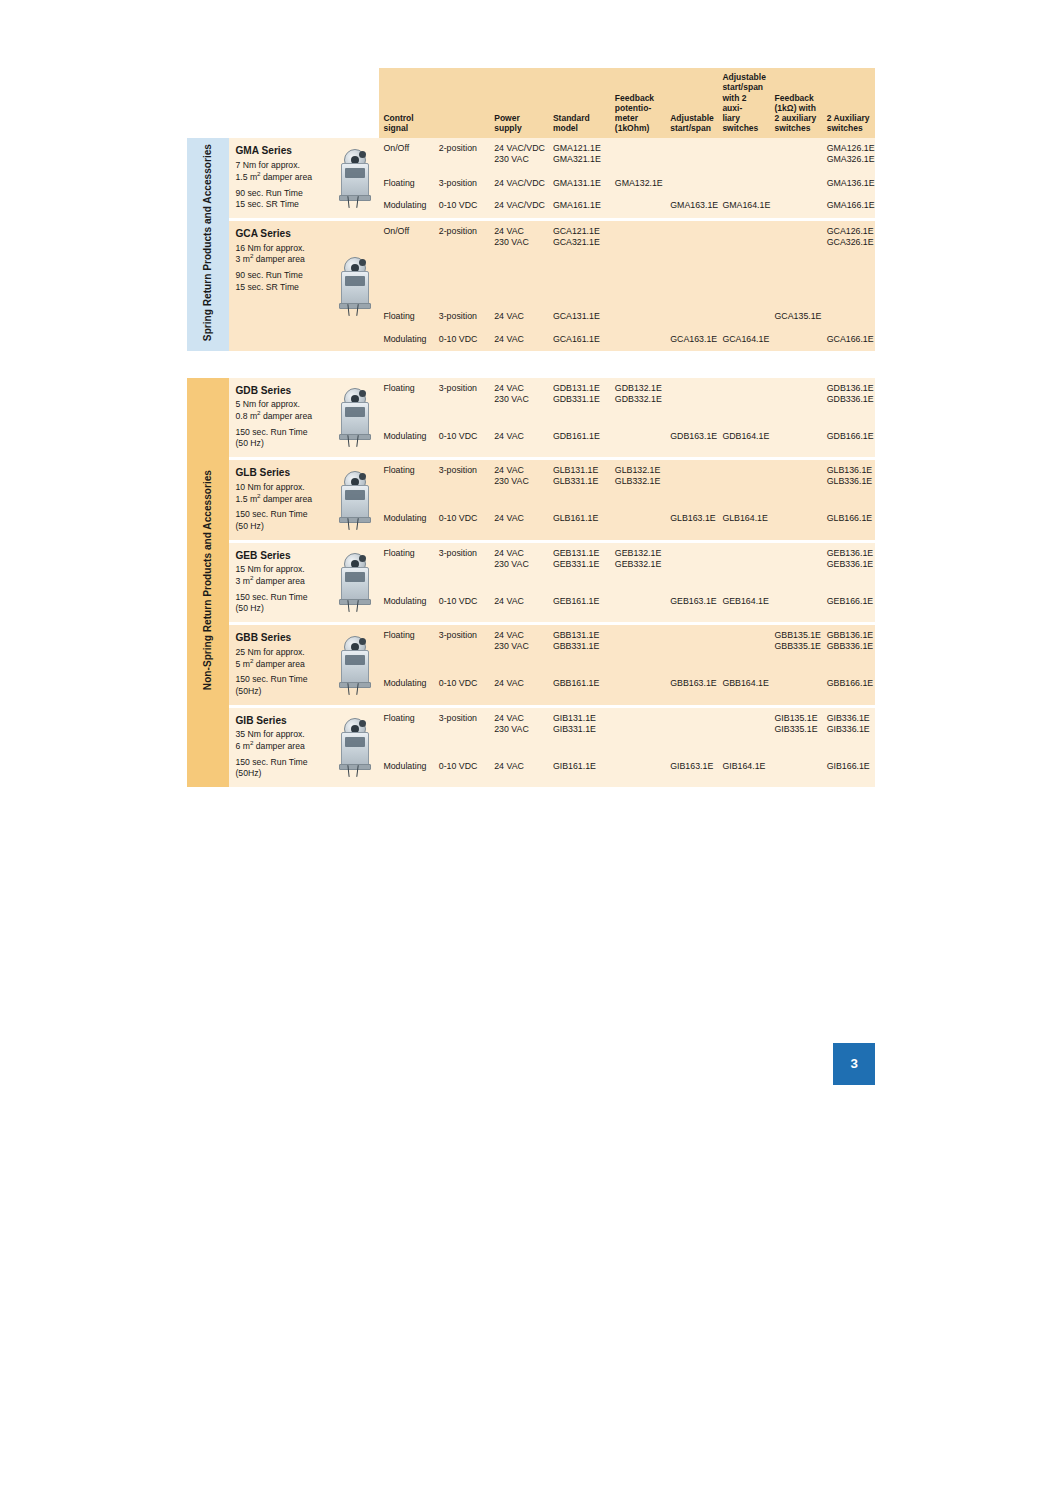| | | | Control signal | Power supply | Standard model | Feedback potentio- meter (1kOhm) | Adjustable start/span | Adjustable start/span with 2 auxi- liary switches | Feedback (1kΩ) with 2 auxiliary switches | 2 Auxiliary switches |
| --- | --- | --- | --- | --- | --- | --- | --- | --- | --- | --- |
| Spring Return Products and Accessories | GMA Series 7 Nm for approx. 1.5 m 2 damper area 90 sec. Run Time 15 sec. SR Time | | On/Off | 2-position | 24 VAC/VDC 230 VAC | GMA121.1E GMA321.1E | | | | | GMA126.1E GMA326.1E |
| Floating | 3-position | 24 VAC/VDC | GMA131.1E | GMA132.1E | | | | GMA136.1E |
| Modulating | 0-10 VDC | 24 VAC/VDC | GMA161.1E | | GMA163.1E | GMA164.1E | | GMA166.1E |
| GCA Series 16 Nm for approx. 3 m 2 damper area 90 sec. Run Time 15 sec. SR Time | | On/Off | 2-position | 24 VAC 230 VAC | GCA121.1E GCA321.1E | | | | | GCA126.1E GCA326.1E |
| Floating | 3-position | 24 VAC | GCA131.1E | | | | GCA135.1E | |
| Modulating | 0-10 VDC | 24 VAC | GCA161.1E | | GCA163.1E | GCA164.1E | | GCA166.1E |
| Non-Spring Return Products and Accessories | GDB Series 5 Nm for approx. 0.8 m 2 damper area 150 sec. Run Time (50 Hz) | | Floating | 3-position | 24 VAC 230 VAC | GDB131.1E GDB331.1E | GDB132.1E GDB332.1E | | | | GDB136.1E GDB336.1E |
| Modulating | 0-10 VDC | 24 VAC | GDB161.1E | | GDB163.1E | GDB164.1E | | GDB166.1E |
| GLB Series 10 Nm for approx. 1.5 m 2 damper area 150 sec. Run Time (50 Hz) | | Floating | 3-position | 24 VAC 230 VAC | GLB131.1E GLB331.1E | GLB132.1E GLB332.1E | | | | GLB136.1E GLB336.1E |
| Modulating | 0-10 VDC | 24 VAC | GLB161.1E | | GLB163.1E | GLB164.1E | | GLB166.1E |
| GEB Series 15 Nm for approx. 3 m 2 damper area 150 sec. Run Time (50 Hz) | | Floating | 3-position | 24 VAC 230 VAC | GEB131.1E GEB331.1E | GEB132.1E GEB332.1E | | | | GEB136.1E GEB336.1E |
| Modulating | 0-10 VDC | 24 VAC | GEB161.1E | | GEB163.1E | GEB164.1E | | GEB166.1E |
| GBB Series 25 Nm for approx. 5 m 2 damper area 150 sec. Run Time (50Hz) | | Floating | 3-position | 24 VAC 230 VAC | GBB131.1E GBB331.1E | | | | GBB135.1E GBB335.1E | GBB136.1E GBB336.1E |
| Modulating | 0-10 VDC | 24 VAC | GBB161.1E | | GBB163.1E | GBB164.1E | | GBB166.1E |
| GIB Series 35 Nm for approx. 6 m 2 damper area 150 sec. Run Time (50Hz) | | Floating | 3-position | 24 VAC 230 VAC | GIB131.1E GIB331.1E | | | | GIB135.1E GIB335.1E | GIB336.1E GIB336.1E |
| Modulating | 0-10 VDC | 24 VAC | GIB161.1E | | GIB163.1E | GIB164.1E | | GIB166.1E |
3